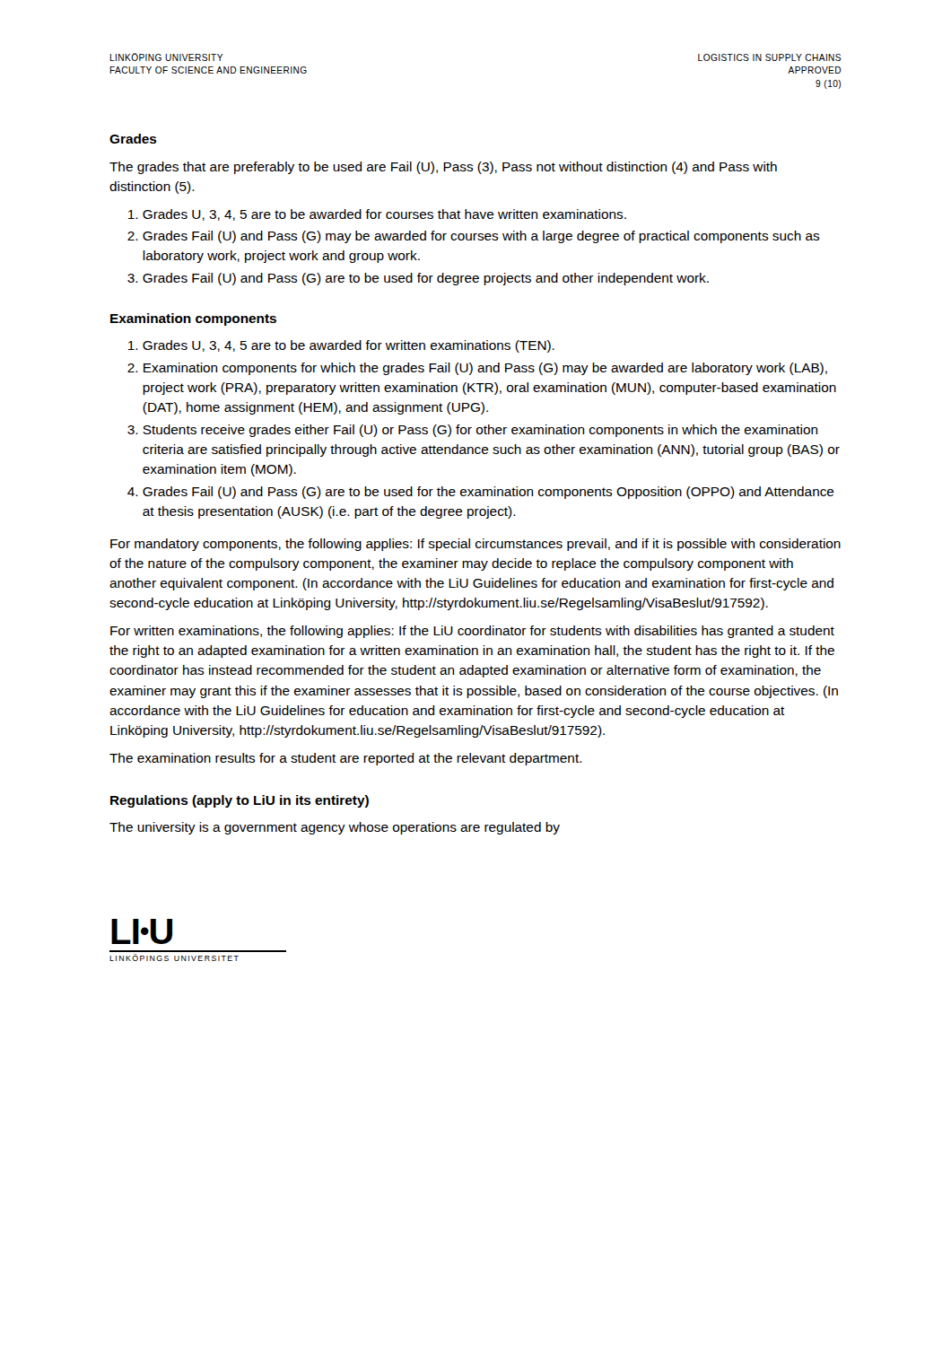LINKÖPING UNIVERSITY
FACULTY OF SCIENCE AND ENGINEERING
LOGISTICS IN SUPPLY CHAINS
APPROVED
9 (10)
Grades
The grades that are preferably to be used are Fail (U), Pass (3), Pass not without distinction (4) and Pass with distinction (5).
Grades U, 3, 4, 5 are to be awarded for courses that have written examinations.
Grades Fail (U) and Pass (G) may be awarded for courses with a large degree of practical components such as laboratory work, project work and group work.
Grades Fail (U) and Pass (G) are to be used for degree projects and other independent work.
Examination components
Grades U, 3, 4, 5 are to be awarded for written examinations (TEN).
Examination components for which the grades Fail (U) and Pass (G) may be awarded are laboratory work (LAB), project work (PRA), preparatory written examination (KTR), oral examination (MUN), computer-based examination (DAT), home assignment (HEM), and assignment (UPG).
Students receive grades either Fail (U) or Pass (G) for other examination components in which the examination criteria are satisfied principally through active attendance such as other examination (ANN), tutorial group (BAS) or examination item (MOM).
Grades Fail (U) and Pass (G) are to be used for the examination components Opposition (OPPO) and Attendance at thesis presentation (AUSK) (i.e. part of the degree project).
For mandatory components, the following applies: If special circumstances prevail, and if it is possible with consideration of the nature of the compulsory component, the examiner may decide to replace the compulsory component with another equivalent component. (In accordance with the LiU Guidelines for education and examination for first-cycle and second-cycle education at Linköping University, http://styrdokument.liu.se/Regelsamling/VisaBeslut/917592).
For written examinations, the following applies: If the LiU coordinator for students with disabilities has granted a student the right to an adapted examination for a written examination in an examination hall, the student has the right to it. If the coordinator has instead recommended for the student an adapted examination or alternative form of examination, the examiner may grant this if the examiner assesses that it is possible, based on consideration of the course objectives. (In accordance with the LiU Guidelines for education and examination for first-cycle and second-cycle education at Linköping University, http://styrdokument.liu.se/Regelsamling/VisaBeslut/917592).
The examination results for a student are reported at the relevant department.
Regulations (apply to LiU in its entirety)
The university is a government agency whose operations are regulated by
LI•U
LINKÖPINGS UNIVERSITET